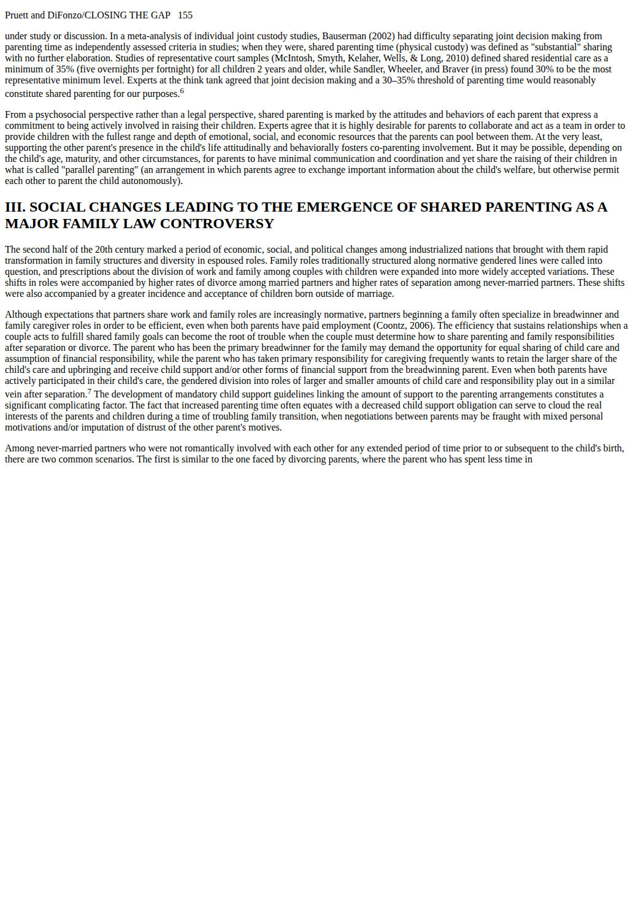Pruett and DiFonzo/CLOSING THE GAP 155
under study or discussion. In a meta-analysis of individual joint custody studies, Bauserman (2002) had difficulty separating joint decision making from parenting time as independently assessed criteria in studies; when they were, shared parenting time (physical custody) was defined as "substantial" sharing with no further elaboration. Studies of representative court samples (McIntosh, Smyth, Kelaher, Wells, & Long, 2010) defined shared residential care as a minimum of 35% (five overnights per fortnight) for all children 2 years and older, while Sandler, Wheeler, and Braver (in press) found 30% to be the most representative minimum level. Experts at the think tank agreed that joint decision making and a 30–35% threshold of parenting time would reasonably constitute shared parenting for our purposes.6
From a psychosocial perspective rather than a legal perspective, shared parenting is marked by the attitudes and behaviors of each parent that express a commitment to being actively involved in raising their children. Experts agree that it is highly desirable for parents to collaborate and act as a team in order to provide children with the fullest range and depth of emotional, social, and economic resources that the parents can pool between them. At the very least, supporting the other parent's presence in the child's life attitudinally and behaviorally fosters co-parenting involvement. But it may be possible, depending on the child's age, maturity, and other circumstances, for parents to have minimal communication and coordination and yet share the raising of their children in what is called "parallel parenting" (an arrangement in which parents agree to exchange important information about the child's welfare, but otherwise permit each other to parent the child autonomously).
III. SOCIAL CHANGES LEADING TO THE EMERGENCE OF SHARED PARENTING AS A MAJOR FAMILY LAW CONTROVERSY
The second half of the 20th century marked a period of economic, social, and political changes among industrialized nations that brought with them rapid transformation in family structures and diversity in espoused roles. Family roles traditionally structured along normative gendered lines were called into question, and prescriptions about the division of work and family among couples with children were expanded into more widely accepted variations. These shifts in roles were accompanied by higher rates of divorce among married partners and higher rates of separation among never-married partners. These shifts were also accompanied by a greater incidence and acceptance of children born outside of marriage.
Although expectations that partners share work and family roles are increasingly normative, partners beginning a family often specialize in breadwinner and family caregiver roles in order to be efficient, even when both parents have paid employment (Coontz, 2006). The efficiency that sustains relationships when a couple acts to fulfill shared family goals can become the root of trouble when the couple must determine how to share parenting and family responsibilities after separation or divorce. The parent who has been the primary breadwinner for the family may demand the opportunity for equal sharing of child care and assumption of financial responsibility, while the parent who has taken primary responsibility for caregiving frequently wants to retain the larger share of the child's care and upbringing and receive child support and/or other forms of financial support from the breadwinning parent. Even when both parents have actively participated in their child's care, the gendered division into roles of larger and smaller amounts of child care and responsibility play out in a similar vein after separation.7 The development of mandatory child support guidelines linking the amount of support to the parenting arrangements constitutes a significant complicating factor. The fact that increased parenting time often equates with a decreased child support obligation can serve to cloud the real interests of the parents and children during a time of troubling family transition, when negotiations between parents may be fraught with mixed personal motivations and/or imputation of distrust of the other parent's motives.
Among never-married partners who were not romantically involved with each other for any extended period of time prior to or subsequent to the child's birth, there are two common scenarios. The first is similar to the one faced by divorcing parents, where the parent who has spent less time in